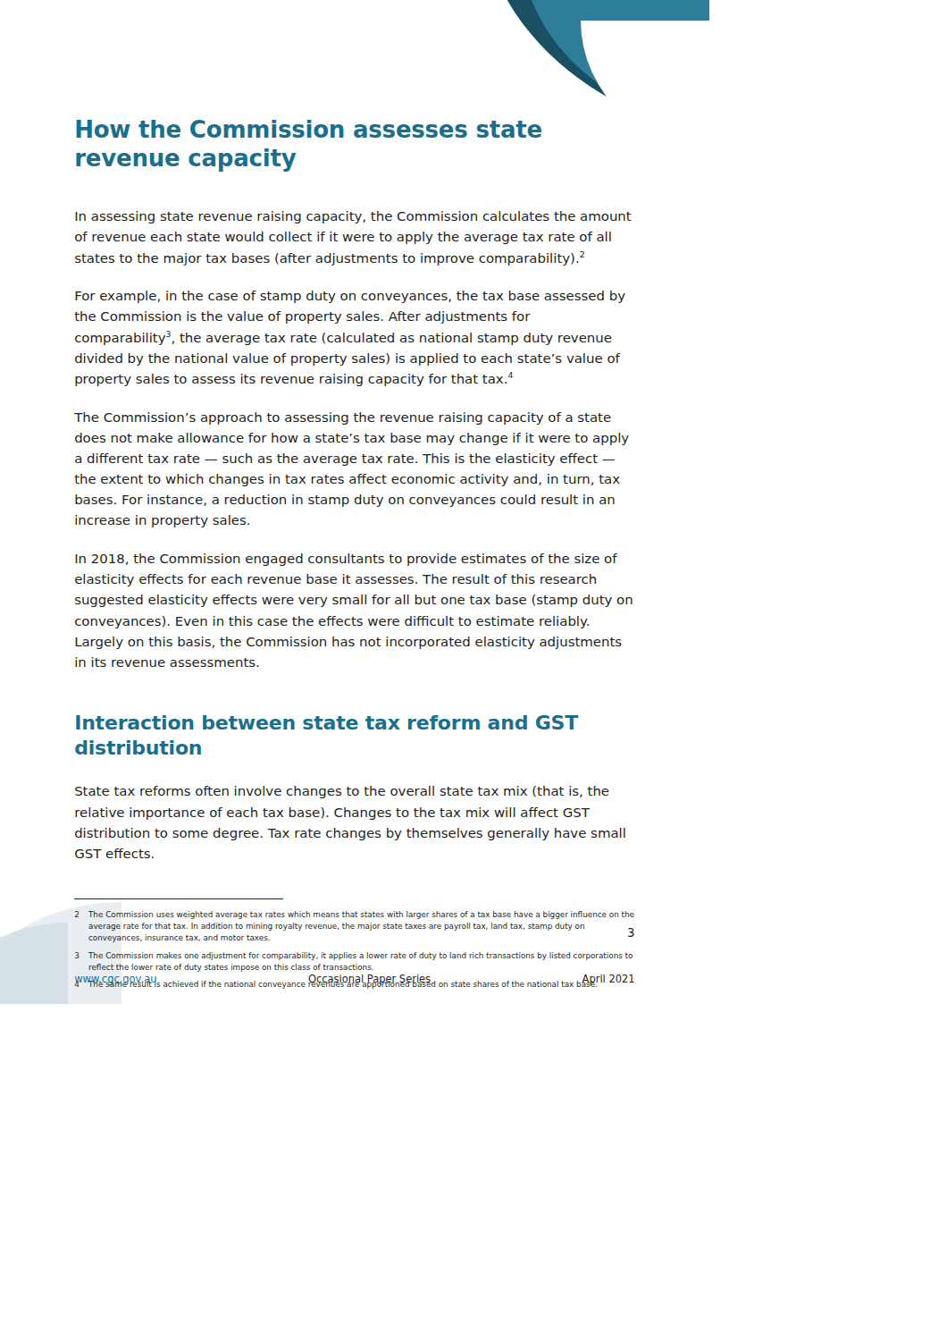How the Commission assesses state revenue capacity
In assessing state revenue raising capacity, the Commission calculates the amount of revenue each state would collect if it were to apply the average tax rate of all states to the major tax bases (after adjustments to improve comparability).2
For example, in the case of stamp duty on conveyances, the tax base assessed by the Commission is the value of property sales. After adjustments for comparability3, the average tax rate (calculated as national stamp duty revenue divided by the national value of property sales) is applied to each state’s value of property sales to assess its revenue raising capacity for that tax.4
The Commission’s approach to assessing the revenue raising capacity of a state does not make allowance for how a state’s tax base may change if it were to apply a different tax rate — such as the average tax rate. This is the elasticity effect — the extent to which changes in tax rates affect economic activity and, in turn, tax bases. For instance, a reduction in stamp duty on conveyances could result in an increase in property sales.
In 2018, the Commission engaged consultants to provide estimates of the size of elasticity effects for each revenue base it assesses. The result of this research suggested elasticity effects were very small for all but one tax base (stamp duty on conveyances). Even in this case the effects were difficult to estimate reliably. Largely on this basis, the Commission has not incorporated elasticity adjustments in its revenue assessments.
Interaction between state tax reform and GST distribution
State tax reforms often involve changes to the overall state tax mix (that is, the relative importance of each tax base). Changes to the tax mix will affect GST distribution to some degree. Tax rate changes by themselves generally have small GST effects.
2
The Commission uses weighted average tax rates which means that states with larger shares of a tax base have a bigger influence on the average rate for that tax. In addition to mining royalty revenue, the major state taxes are payroll tax, land tax, stamp duty on conveyances, insurance tax, and motor taxes.
3
The Commission makes one adjustment for comparability, it applies a lower rate of duty to land rich transactions by listed corporations to reflect the lower rate of duty states impose on this class of transactions.
4
The same result is achieved if the national conveyance revenues are apportioned based on state shares of the national tax base.
3
www.cgc.gov.au
Occasional Paper Series
April 2021